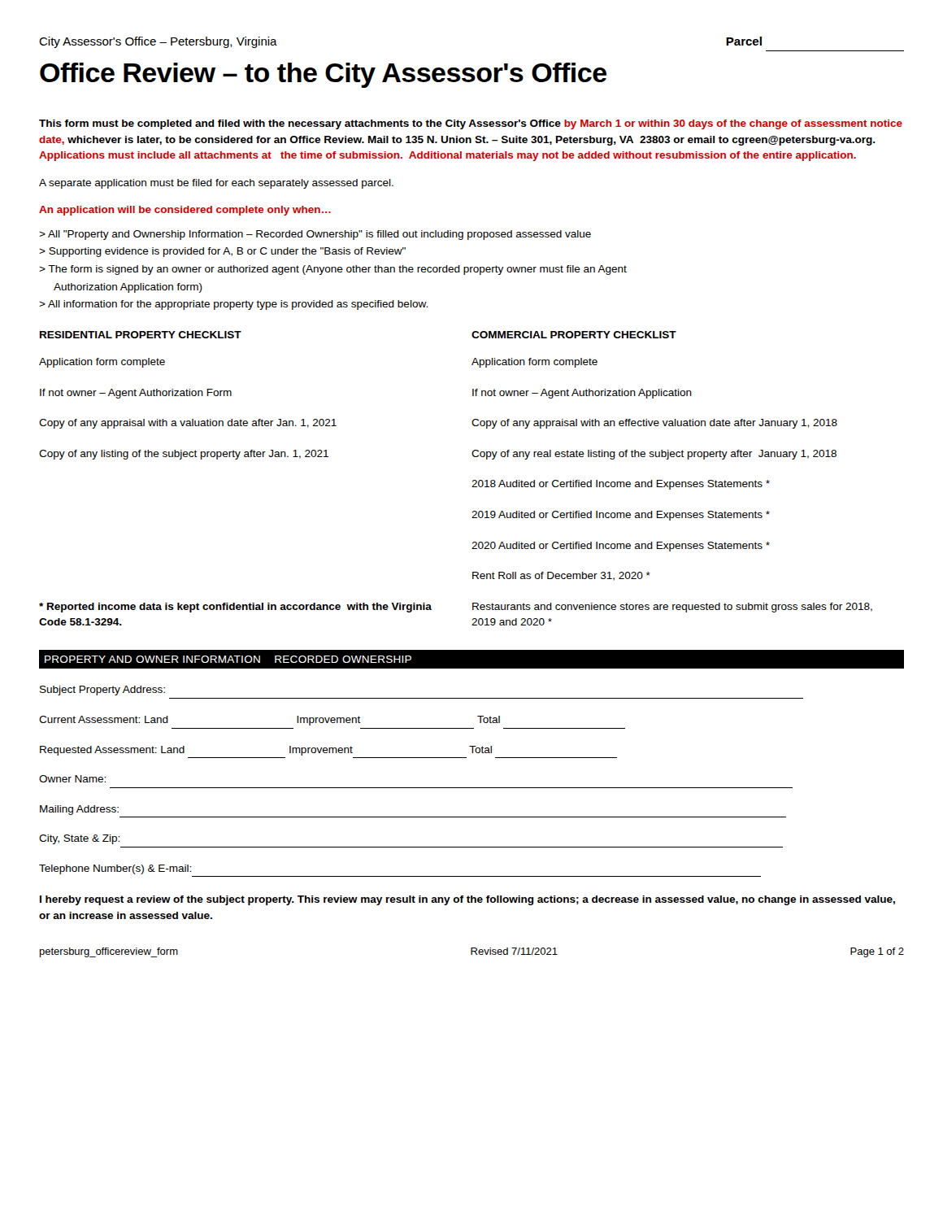City Assessor's Office – Petersburg, Virginia
Parcel
Office Review – to the City Assessor's Office
This form must be completed and filed with the necessary attachments to the City Assessor's Office by March 1 or within 30 days of the change of assessment notice date, whichever is later, to be considered for an Office Review. Mail to 135 N. Union St. – Suite 301, Petersburg, VA 23803 or email to cgreen@petersburg-va.org. Applications must include all attachments at the time of submission. Additional materials may not be added without resubmission of the entire application.
A separate application must be filed for each separately assessed parcel.
An application will be considered complete only when…
> All "Property and Ownership Information – Recorded Ownership" is filled out including proposed assessed value
> Supporting evidence is provided for A, B or C under the "Basis of Review"
> The form is signed by an owner or authorized agent (Anyone other than the recorded property owner must file an Agent
Authorization Application form)
> All information for the appropriate property type is provided as specified below.
| RESIDENTIAL PROPERTY CHECKLIST | COMMERCIAL PROPERTY CHECKLIST |
| --- | --- |
| Application form complete | Application form complete |
| If not owner – Agent Authorization Form | If not owner – Agent Authorization Application |
| Copy of any appraisal with a valuation date after Jan. 1, 2021 | Copy of any appraisal with an effective valuation date after January 1, 2018 |
| Copy of any listing of the subject property after Jan. 1, 2021 | Copy of any real estate listing of the subject property after January 1, 2018 |
| | 2018 Audited or Certified Income and Expenses Statements * |
| | 2019 Audited or Certified Income and Expenses Statements * |
| | 2020 Audited or Certified Income and Expenses Statements * |
| | Rent Roll as of December 31, 2020 * |
| * Reported income data is kept confidential in accordance with the Virginia Code 58.1-3294. | Restaurants and convenience stores are requested to submit gross sales for 2018, 2019 and 2020 * |
PROPERTY AND OWNER INFORMATION RECORDED OWNERSHIP
Subject Property Address:
Current Assessment: Land Improvement Total
Requested Assessment: Land Improvement Total
Owner Name:
Mailing Address:
City, State & Zip:
Telephone Number(s) & E-mail:
I hereby request a review of the subject property. This review may result in any of the following actions; a decrease in assessed value, no change in assessed value, or an increase in assessed value.
petersburg_officereview_form
Revised 7/11/2021
Page 1 of 2